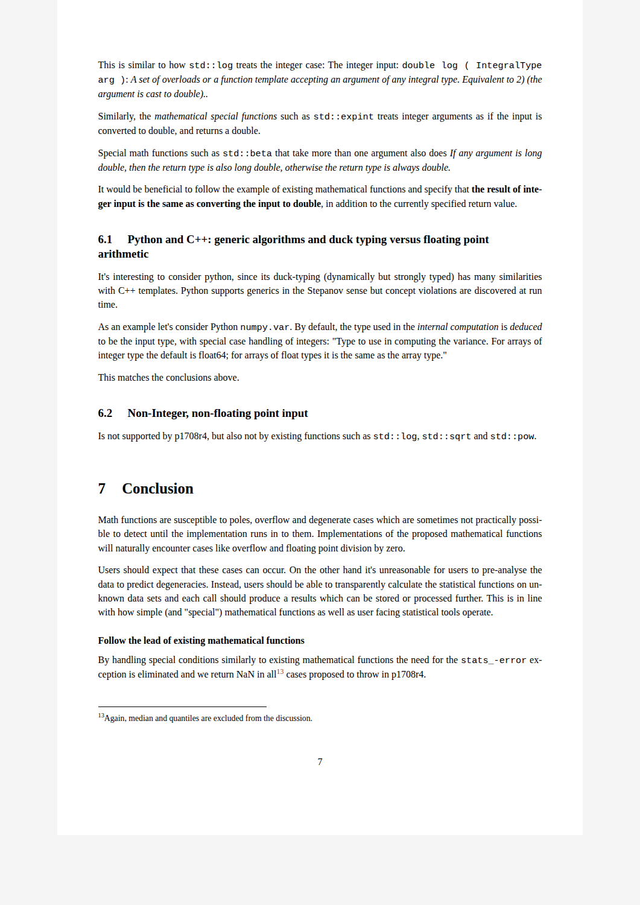This is similar to how std::log treats the integer case: The integer input: double log ( IntegralType arg ): A set of overloads or a function template accepting an argument of any integral type. Equivalent to 2) (the argument is cast to double)..
Similarly, the mathematical special functions such as std::expint treats integer arguments as if the input is converted to double, and returns a double.
Special math functions such as std::beta that take more than one argument also does If any argument is long double, then the return type is also long double, otherwise the return type is always double.
It would be beneficial to follow the example of existing mathematical functions and specify that the result of integer input is the same as converting the input to double, in addition to the currently specified return value.
6.1 Python and C++: generic algorithms and duck typing versus floating point arithmetic
It's interesting to consider python, since its duck-typing (dynamically but strongly typed) has many similarities with C++ templates. Python supports generics in the Stepanov sense but concept violations are discovered at run time.
As an example let's consider Python numpy.var. By default, the type used in the internal computation is deduced to be the input type, with special case handling of integers: "Type to use in computing the variance. For arrays of integer type the default is float64; for arrays of float types it is the same as the array type."
This matches the conclusions above.
6.2 Non-Integer, non-floating point input
Is not supported by p1708r4, but also not by existing functions such as std::log, std::sqrt and std::pow.
7 Conclusion
Math functions are susceptible to poles, overflow and degenerate cases which are sometimes not practically possible to detect until the implementation runs in to them. Implementations of the proposed mathematical functions will naturally encounter cases like overflow and floating point division by zero.
Users should expect that these cases can occur. On the other hand it's unreasonable for users to pre-analyse the data to predict degeneracies. Instead, users should be able to transparently calculate the statistical functions on unknown data sets and each call should produce a results which can be stored or processed further. This is in line with how simple (and "special") mathematical functions as well as user facing statistical tools operate.
Follow the lead of existing mathematical functions
By handling special conditions similarly to existing mathematical functions the need for the stats_-error exception is eliminated and we return NaN in all13 cases proposed to throw in p1708r4.
13Again, median and quantiles are excluded from the discussion.
7